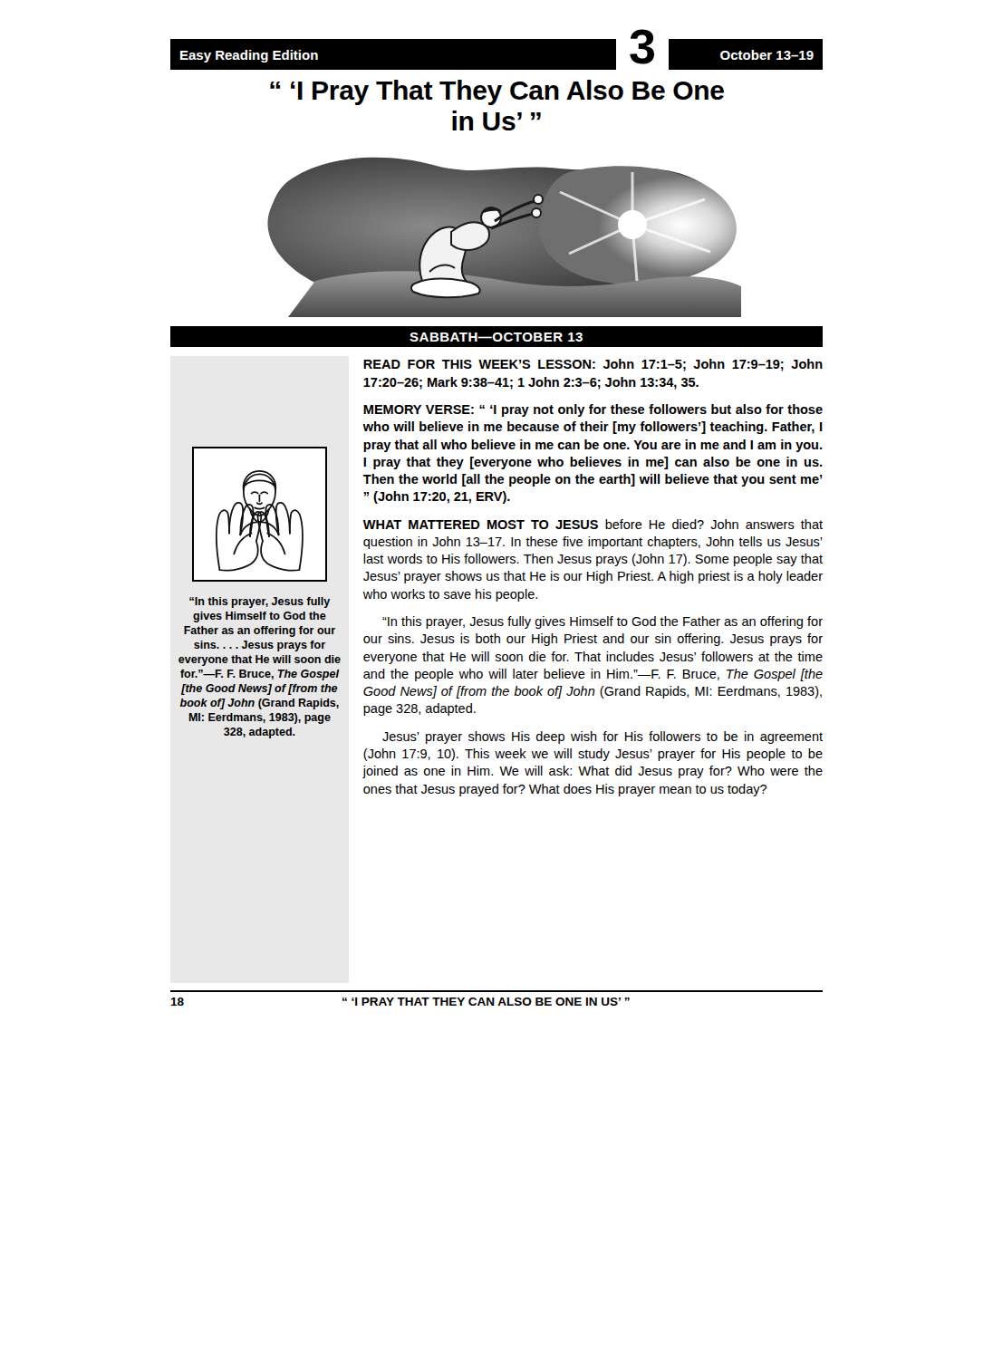Easy Reading Edition
3
October 13–19
“ ‘I Pray That They Can Also Be One
in Us’ ”
SABBATH—OCTOBER 13
“In this prayer, Jesus fully gives Himself to God the Father as an offering for our sins. . . . Jesus prays for everyone that He will soon die for.”—F. F. Bruce, The Gospel [the Good News] of [from the book of] John (Grand Rapids, MI: Eerdmans, 1983), page 328, adapted.
READ FOR THIS WEEK’S LESSON: John 17:1–5; John 17:9–19; John 17:20–26; Mark 9:38–41; 1 John 2:3–6; John 13:34, 35.
MEMORY VERSE: “ ‘I pray not only for these followers but also for those who will believe in me because of their [my followers’] teaching. Father, I pray that all who believe in me can be one. You are in me and I am in you. I pray that they [everyone who believes in me] can also be one in us. Then the world [all the people on the earth] will believe that you sent me’ ” (John 17:20, 21, ERV).
WHAT MATTERED MOST TO JESUS before He died? John answers that question in John 13–17. In these five important chapters, John tells us Jesus’ last words to His followers. Then Jesus prays (John 17). Some people say that Jesus’ prayer shows us that He is our High Priest. A high priest is a holy leader who works to save his people.
“In this prayer, Jesus fully gives Himself to God the Father as an offering for our sins. Jesus is both our High Priest and our sin offering. Jesus prays for everyone that He will soon die for. That includes Jesus’ followers at the time and the people who will later believe in Him.”—F. F. Bruce, The Gospel [the Good News] of [from the book of] John (Grand Rapids, MI: Eerdmans, 1983), page 328, adapted.
Jesus’ prayer shows His deep wish for His followers to be in agreement (John 17:9, 10). This week we will study Jesus’ prayer for His people to be joined as one in Him. We will ask: What did Jesus pray for? Who were the ones that Jesus prayed for? What does His prayer mean to us today?
18
“ ‘I PRAY THAT THEY CAN ALSO BE ONE IN US’ ”